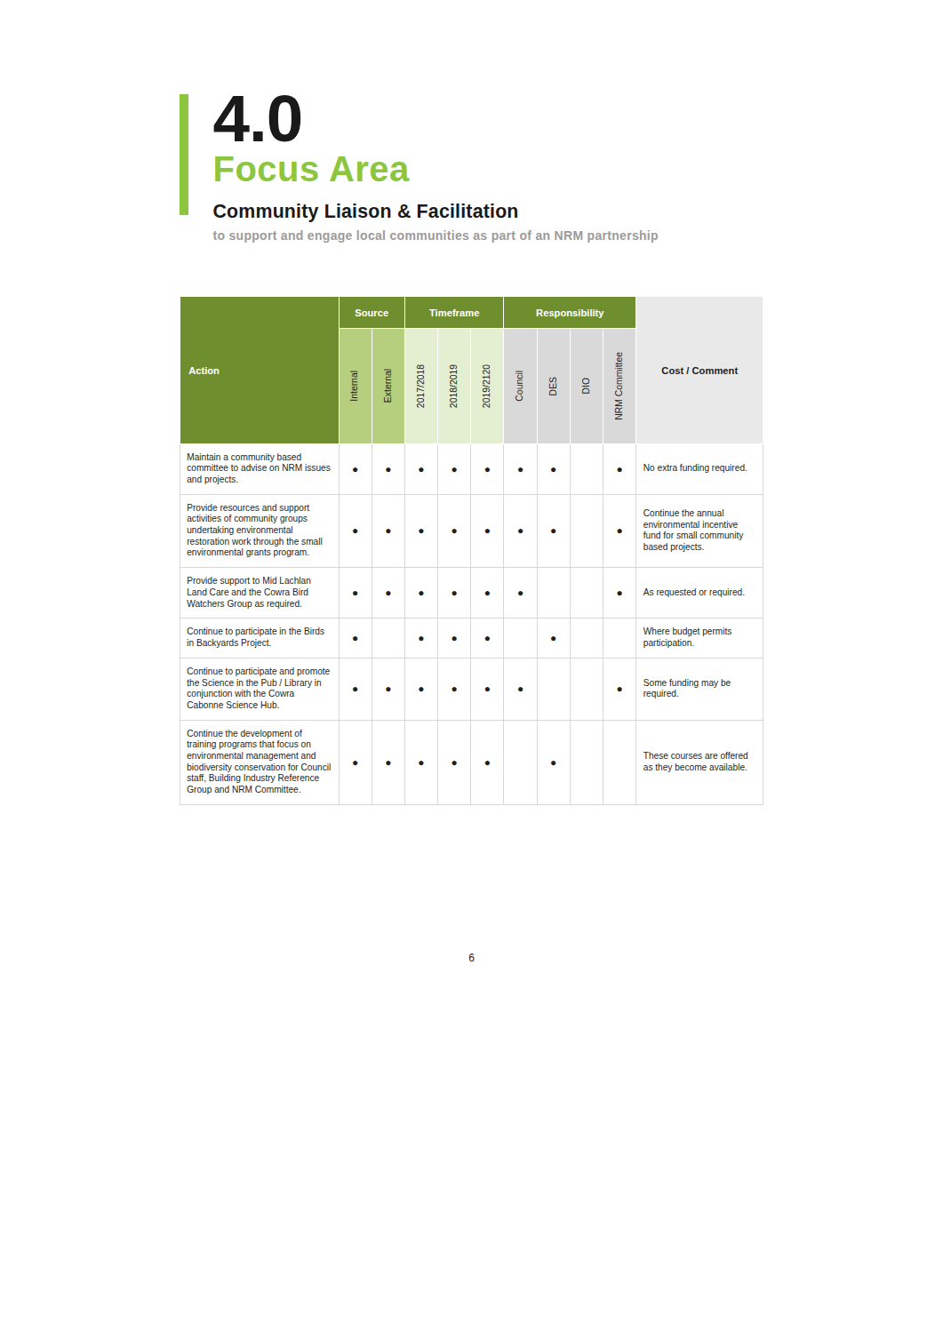4.0
Focus Area
Community Liaison & Facilitation
to support and engage local communities as part of an NRM partnership
| Action | Source | Timeframe | Responsibility | Cost / Comment |
| --- | --- | --- | --- | --- |
| Internal | External | 2017/2018 | 2018/2019 | 2019/2120 | Council | DES | DIO | NRM Committee |
| Maintain a community based committee to advise on NRM issues and projects. | ● | ● | ● | ● | ● | ● | ● | | ● | No extra funding required. |
| Provide resources and support activities of community groups undertaking environmental restoration work through the small environmental grants program. | ● | ● | ● | ● | ● | ● | ● | | ● | Continue the annual environmental incentive fund for small community based projects. |
| Provide support to Mid Lachlan Land Care and the Cowra Bird Watchers Group as required. | ● | ● | ● | ● | ● | ● | | | ● | As requested or required. |
| Continue to participate in the Birds in Backyards Project. | ● | | ● | ● | ● | | ● | | | Where budget permits participation. |
| Continue to participate and promote the Science in the Pub / Library in conjunction with the Cowra Cabonne Science Hub. | ● | ● | ● | ● | ● | ● | | | ● | Some funding may be required. |
| Continue the development of training programs that focus on environmental management and biodiversity conservation for Council staff, Building Industry Reference Group and NRM Committee. | ● | ● | ● | ● | ● | | ● | | | These courses are offered as they become available. |
6